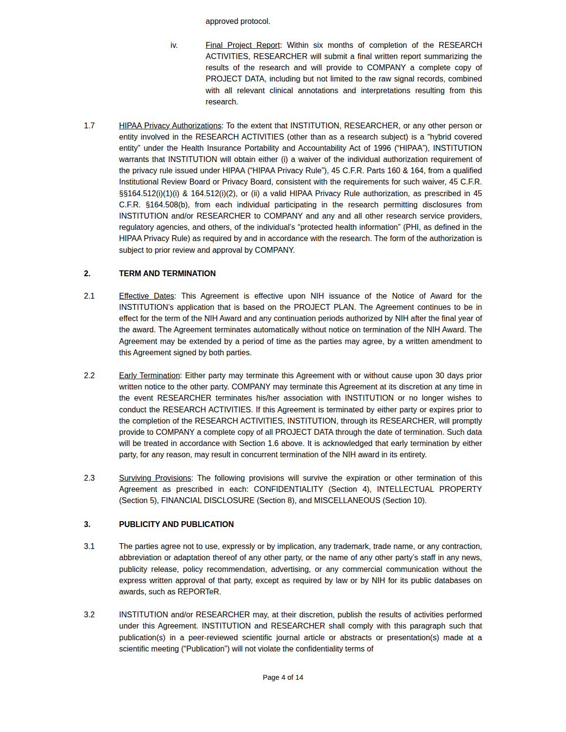approved protocol.
iv.
Final Project Report: Within six months of completion of the RESEARCH ACTIVITIES, RESEARCHER will submit a final written report summarizing the results of the research and will provide to COMPANY a complete copy of PROJECT DATA, including but not limited to the raw signal records, combined with all relevant clinical annotations and interpretations resulting from this research.
1.7
HIPAA Privacy Authorizations: To the extent that INSTITUTION, RESEARCHER, or any other person or entity involved in the RESEARCH ACTIVITIES (other than as a research subject) is a “hybrid covered entity” under the Health Insurance Portability and Accountability Act of 1996 (“HIPAA”), INSTITUTION warrants that INSTITUTION will obtain either (i) a waiver of the individual authorization requirement of the privacy rule issued under HIPAA (“HIPAA Privacy Rule”), 45 C.F.R. Parts 160 & 164, from a qualified Institutional Review Board or Privacy Board, consistent with the requirements for such waiver, 45 C.F.R. §§164.512(i)(1)(i) & 164.512(i)(2), or (ii) a valid HIPAA Privacy Rule authorization, as prescribed in 45 C.F.R. §164.508(b), from each individual participating in the research permitting disclosures from INSTITUTION and/or RESEARCHER to COMPANY and any and all other research service providers, regulatory agencies, and others, of the individual’s “protected health information” (PHI, as defined in the HIPAA Privacy Rule) as required by and in accordance with the research. The form of the authorization is subject to prior review and approval by COMPANY.
2.
TERM AND TERMINATION
2.1
Effective Dates: This Agreement is effective upon NIH issuance of the Notice of Award for the INSTITUTION’s application that is based on the PROJECT PLAN. The Agreement continues to be in effect for the term of the NIH Award and any continuation periods authorized by NIH after the final year of the award. The Agreement terminates automatically without notice on termination of the NIH Award. The Agreement may be extended by a period of time as the parties may agree, by a written amendment to this Agreement signed by both parties.
2.2
Early Termination: Either party may terminate this Agreement with or without cause upon 30 days prior written notice to the other party. COMPANY may terminate this Agreement at its discretion at any time in the event RESEARCHER terminates his/her association with INSTITUTION or no longer wishes to conduct the RESEARCH ACTIVITIES. If this Agreement is terminated by either party or expires prior to the completion of the RESEARCH ACTIVITIES, INSTITUTION, through its RESEARCHER, will promptly provide to COMPANY a complete copy of all PROJECT DATA through the date of termination. Such data will be treated in accordance with Section 1.6 above. It is acknowledged that early termination by either party, for any reason, may result in concurrent termination of the NIH award in its entirety.
2.3
Surviving Provisions: The following provisions will survive the expiration or other termination of this Agreement as prescribed in each: CONFIDENTIALITY (Section 4), INTELLECTUAL PROPERTY (Section 5), FINANCIAL DISCLOSURE (Section 8), and MISCELLANEOUS (Section 10).
3.
PUBLICITY AND PUBLICATION
3.1
The parties agree not to use, expressly or by implication, any trademark, trade name, or any contraction, abbreviation or adaptation thereof of any other party, or the name of any other party’s staff in any news, publicity release, policy recommendation, advertising, or any commercial communication without the express written approval of that party, except as required by law or by NIH for its public databases on awards, such as REPORTeR.
3.2
INSTITUTION and/or RESEARCHER may, at their discretion, publish the results of activities performed under this Agreement. INSTITUTION and RESEARCHER shall comply with this paragraph such that publication(s) in a peer-reviewed scientific journal article or abstracts or presentation(s) made at a scientific meeting (“Publication”) will not violate the confidentiality terms of
Page 4 of 14